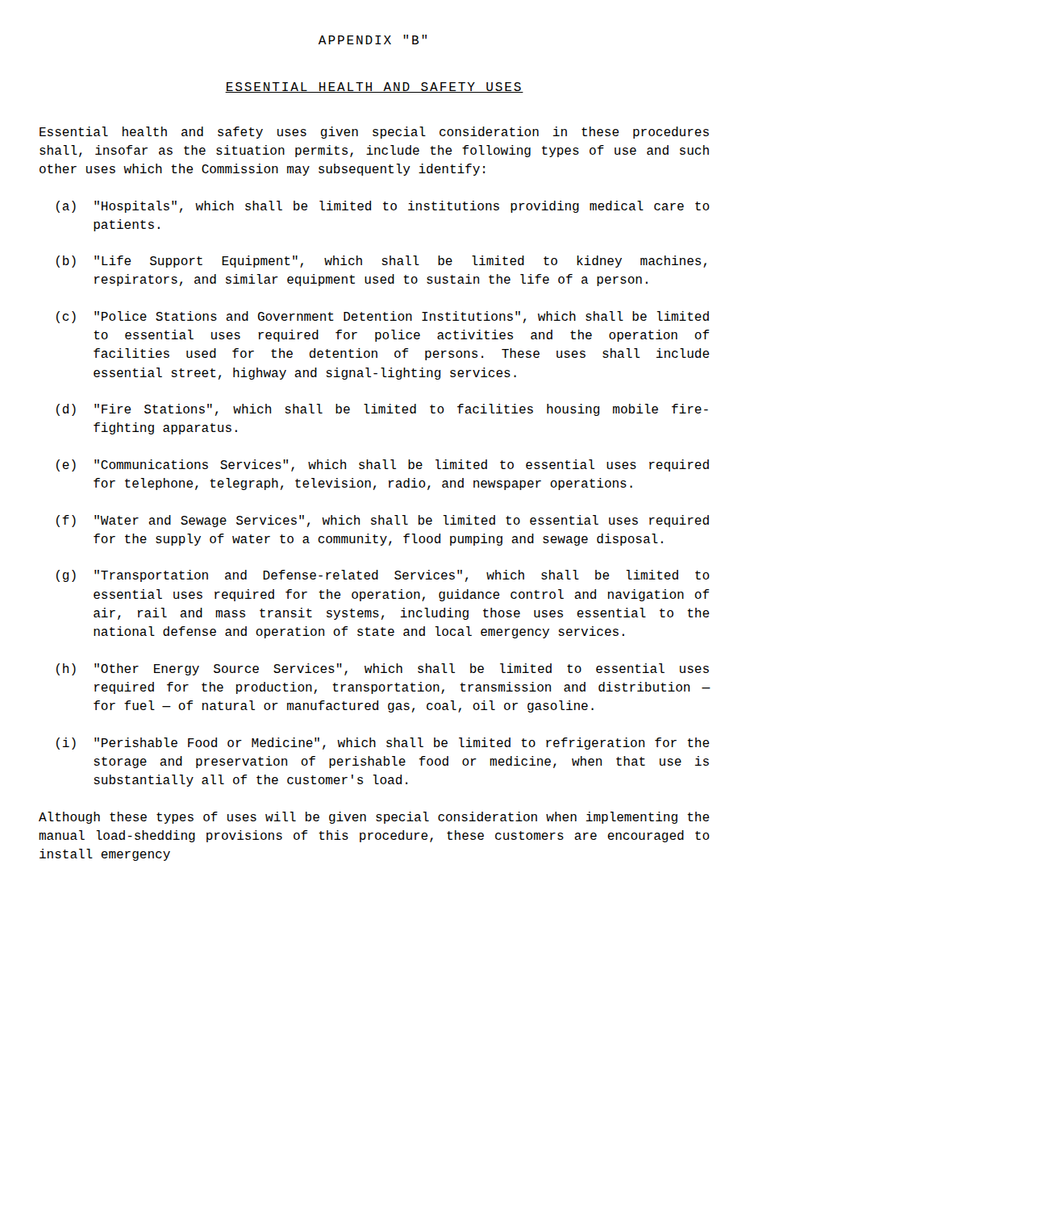APPENDIX "B"
ESSENTIAL HEALTH AND SAFETY USES
Essential health and safety uses given special consideration in these procedures shall, insofar as the situation permits, include the following types of use and such other uses which the Commission may subsequently identify:
(a)"Hospitals", which shall be limited to institutions providing medical care to patients.
(b)"Life Support Equipment", which shall be limited to kidney machines, respirators, and similar equipment used to sustain the life of a person.
(c)"Police Stations and Government Detention Institutions", which shall be limited to essential uses required for police activities and the operation of facilities used for the detention of persons. These uses shall include essential street, highway and signal-lighting services.
(d)"Fire Stations", which shall be limited to facilities housing mobile fire-fighting apparatus.
(e)"Communications Services", which shall be limited to essential uses required for telephone, telegraph, television, radio, and newspaper operations.
(f)"Water and Sewage Services", which shall be limited to essential uses required for the supply of water to a community, flood pumping and sewage disposal.
(g)"Transportation and Defense-related Services", which shall be limited to essential uses required for the operation, guidance control and navigation of air, rail and mass transit systems, including those uses essential to the national defense and operation of state and local emergency services.
(h)"Other Energy Source Services", which shall be limited to essential uses required for the production, transportation, transmission and distribution — for fuel — of natural or manufactured gas, coal, oil or gasoline.
(i)"Perishable Food or Medicine", which shall be limited to refrigeration for the storage and preservation of perishable food or medicine, when that use is substantially all of the customer's load.
Although these types of uses will be given special consideration when implementing the manual load-shedding provisions of this procedure, these customers are encouraged to install emergency